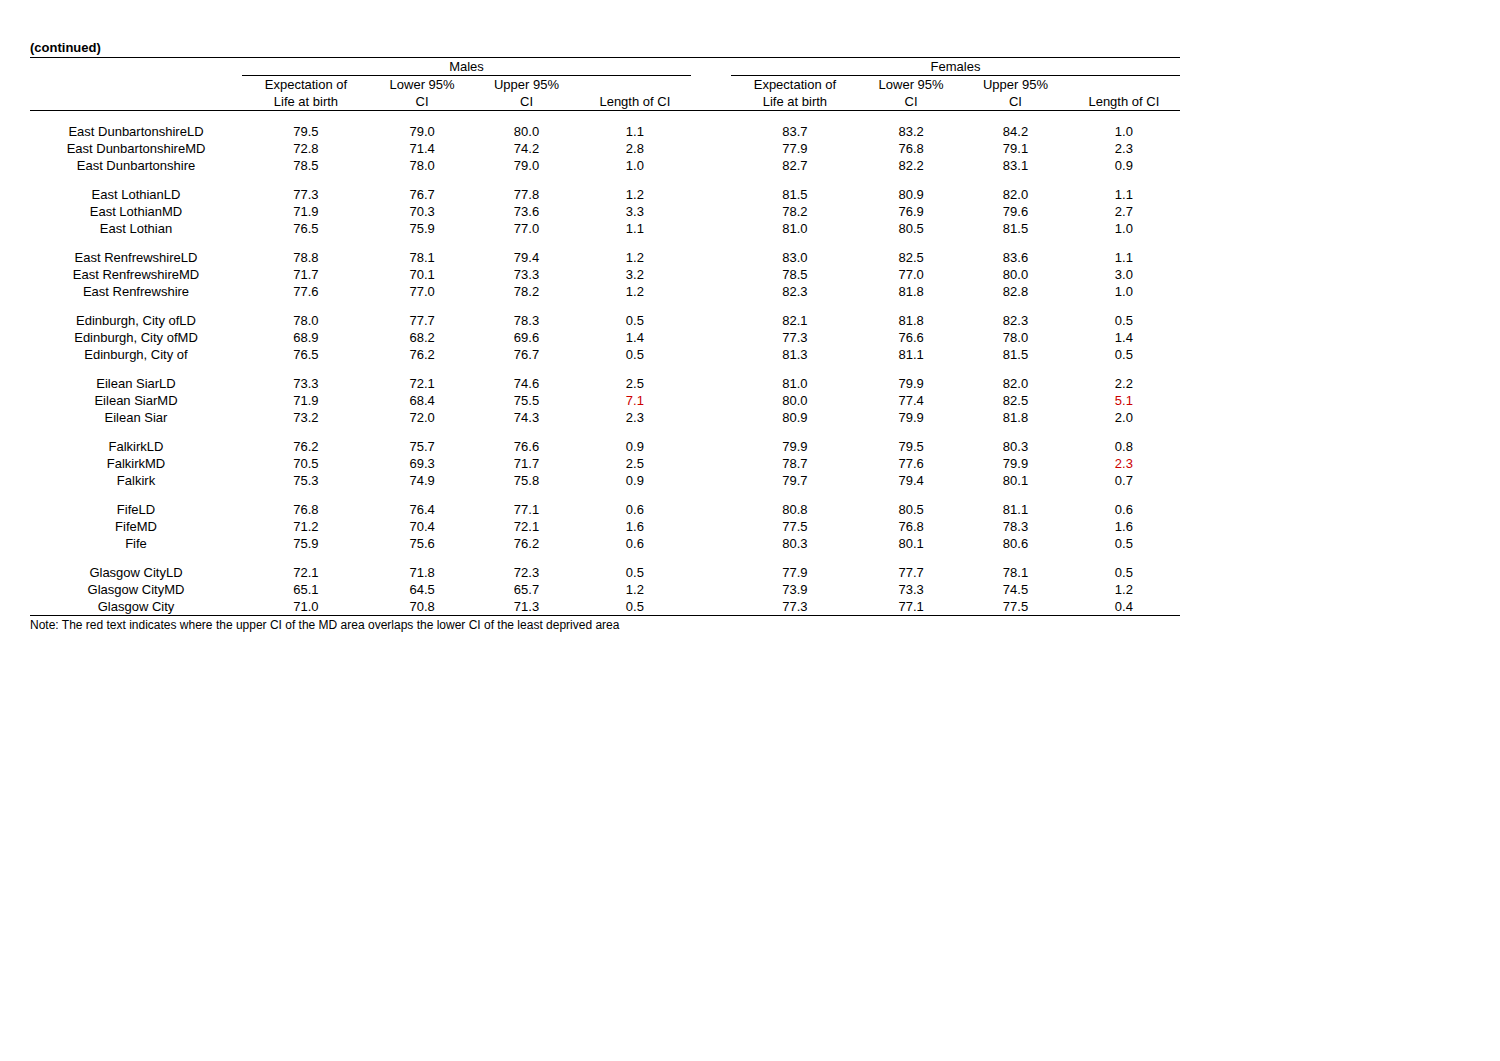(continued)
| | Males | | Females |
| --- | --- | --- | --- |
| | Expectation of | Lower 95% | Upper 95% | | | Expectation of | Lower 95% | Upper 95% | |
| | Life at birth | CI | CI | Length of CI | | Life at birth | CI | CI | Length of CI |
| East DunbartonshireLD | 79.5 | 79.0 | 80.0 | 1.1 | | 83.7 | 83.2 | 84.2 | 1.0 |
| East DunbartonshireMD | 72.8 | 71.4 | 74.2 | 2.8 | | 77.9 | 76.8 | 79.1 | 2.3 |
| East Dunbartonshire | 78.5 | 78.0 | 79.0 | 1.0 | | 82.7 | 82.2 | 83.1 | 0.9 |
| East LothianLD | 77.3 | 76.7 | 77.8 | 1.2 | | 81.5 | 80.9 | 82.0 | 1.1 |
| East LothianMD | 71.9 | 70.3 | 73.6 | 3.3 | | 78.2 | 76.9 | 79.6 | 2.7 |
| East Lothian | 76.5 | 75.9 | 77.0 | 1.1 | | 81.0 | 80.5 | 81.5 | 1.0 |
| East RenfrewshireLD | 78.8 | 78.1 | 79.4 | 1.2 | | 83.0 | 82.5 | 83.6 | 1.1 |
| East RenfrewshireMD | 71.7 | 70.1 | 73.3 | 3.2 | | 78.5 | 77.0 | 80.0 | 3.0 |
| East Renfrewshire | 77.6 | 77.0 | 78.2 | 1.2 | | 82.3 | 81.8 | 82.8 | 1.0 |
| Edinburgh, City ofLD | 78.0 | 77.7 | 78.3 | 0.5 | | 82.1 | 81.8 | 82.3 | 0.5 |
| Edinburgh, City ofMD | 68.9 | 68.2 | 69.6 | 1.4 | | 77.3 | 76.6 | 78.0 | 1.4 |
| Edinburgh, City of | 76.5 | 76.2 | 76.7 | 0.5 | | 81.3 | 81.1 | 81.5 | 0.5 |
| Eilean SiarLD | 73.3 | 72.1 | 74.6 | 2.5 | | 81.0 | 79.9 | 82.0 | 2.2 |
| Eilean SiarMD | 71.9 | 68.4 | 75.5 | 7.1 | | 80.0 | 77.4 | 82.5 | 5.1 |
| Eilean Siar | 73.2 | 72.0 | 74.3 | 2.3 | | 80.9 | 79.9 | 81.8 | 2.0 |
| FalkirkLD | 76.2 | 75.7 | 76.6 | 0.9 | | 79.9 | 79.5 | 80.3 | 0.8 |
| FalkirkMD | 70.5 | 69.3 | 71.7 | 2.5 | | 78.7 | 77.6 | 79.9 | 2.3 |
| Falkirk | 75.3 | 74.9 | 75.8 | 0.9 | | 79.7 | 79.4 | 80.1 | 0.7 |
| FifeLD | 76.8 | 76.4 | 77.1 | 0.6 | | 80.8 | 80.5 | 81.1 | 0.6 |
| FifeMD | 71.2 | 70.4 | 72.1 | 1.6 | | 77.5 | 76.8 | 78.3 | 1.6 |
| Fife | 75.9 | 75.6 | 76.2 | 0.6 | | 80.3 | 80.1 | 80.6 | 0.5 |
| Glasgow CityLD | 72.1 | 71.8 | 72.3 | 0.5 | | 77.9 | 77.7 | 78.1 | 0.5 |
| Glasgow CityMD | 65.1 | 64.5 | 65.7 | 1.2 | | 73.9 | 73.3 | 74.5 | 1.2 |
| Glasgow City | 71.0 | 70.8 | 71.3 | 0.5 | | 77.3 | 77.1 | 77.5 | 0.4 |
Note: The red text indicates where the upper CI of the MD area overlaps the lower CI of the least deprived area